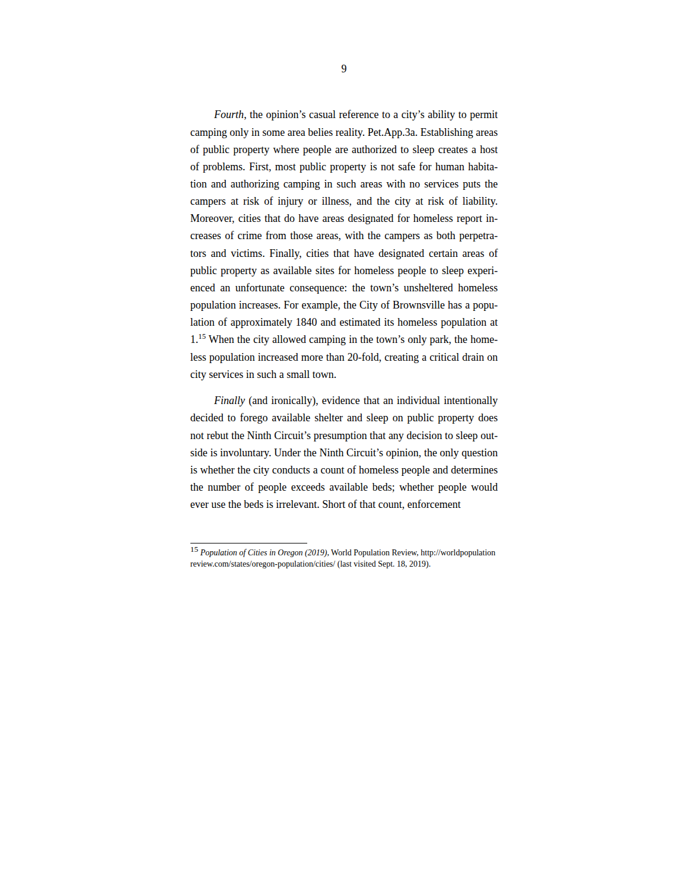9
Fourth, the opinion’s casual reference to a city’s ability to permit camping only in some area belies reality. Pet.App.3a. Establishing areas of public property where people are authorized to sleep creates a host of problems. First, most public property is not safe for human habitation and authorizing camping in such areas with no services puts the campers at risk of injury or illness, and the city at risk of liability. Moreover, cities that do have areas designated for homeless report increases of crime from those areas, with the campers as both perpetrators and victims. Finally, cities that have designated certain areas of public property as available sites for homeless people to sleep experienced an unfortunate consequence: the town’s unsheltered homeless population increases. For example, the City of Brownsville has a population of approximately 1840 and estimated its homeless population at 1.15 When the city allowed camping in the town’s only park, the homeless population increased more than 20-fold, creating a critical drain on city services in such a small town.
Finally (and ironically), evidence that an individual intentionally decided to forego available shelter and sleep on public property does not rebut the Ninth Circuit’s presumption that any decision to sleep outside is involuntary. Under the Ninth Circuit’s opinion, the only question is whether the city conducts a count of homeless people and determines the number of people exceeds available beds; whether people would ever use the beds is irrelevant. Short of that count, enforcement
15 Population of Cities in Oregon (2019), World Population Review, http://worldpopulationreview.com/states/oregon-population/cities/ (last visited Sept. 18, 2019).